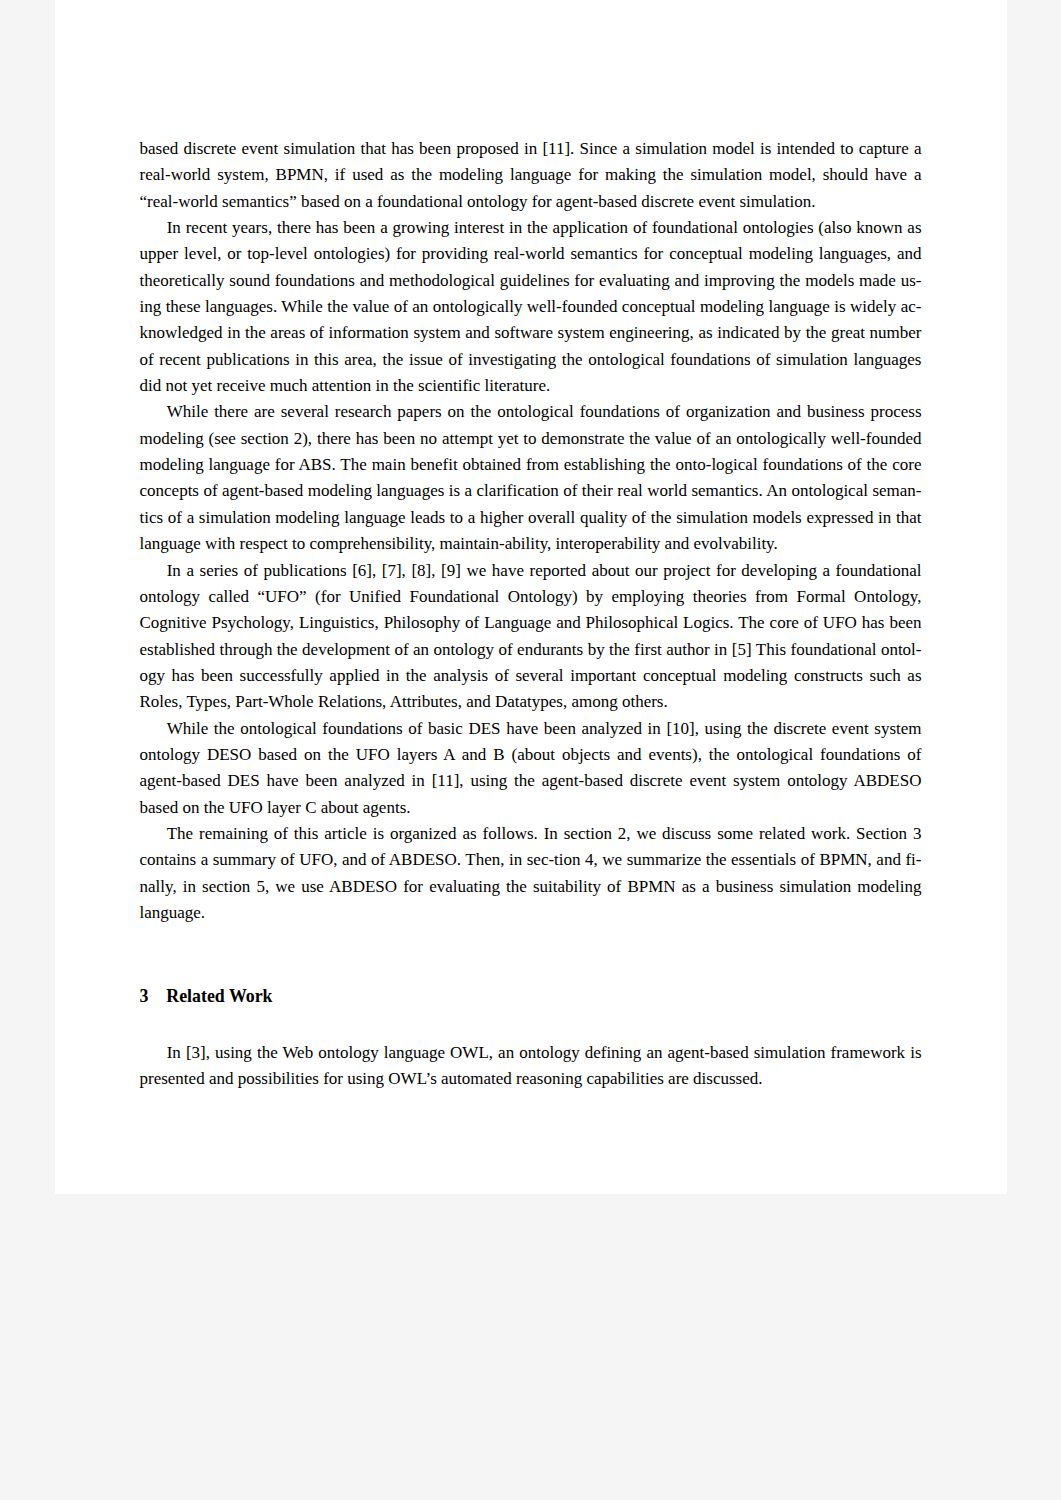based discrete event simulation that has been proposed in [11]. Since a simulation model is intended to capture a real-world system, BPMN, if used as the modeling language for making the simulation model, should have a “real-world semantics” based on a foundational ontology for agent-based discrete event simulation.
In recent years, there has been a growing interest in the application of foundational ontologies (also known as upper level, or top-level ontologies) for providing real-world semantics for conceptual modeling languages, and theoretically sound foundations and methodological guidelines for evaluating and improving the models made using these languages. While the value of an ontologically well-founded conceptual modeling language is widely acknowledged in the areas of information system and software system engineering, as indicated by the great number of recent publications in this area, the issue of investigating the ontological foundations of simulation languages did not yet receive much attention in the scientific literature.
While there are several research papers on the ontological foundations of organization and business process modeling (see section 2), there has been no attempt yet to demonstrate the value of an ontologically well-founded modeling language for ABS. The main benefit obtained from establishing the onto-logical foundations of the core concepts of agent-based modeling languages is a clarification of their real world semantics. An ontological semantics of a simulation modeling language leads to a higher overall quality of the simulation models expressed in that language with respect to comprehensibility, maintain-ability, interoperability and evolvability.
In a series of publications [6], [7], [8], [9] we have reported about our project for developing a foundational ontology called “UFO” (for Unified Foundational Ontology) by employing theories from Formal Ontology, Cognitive Psychology, Linguistics, Philosophy of Language and Philosophical Logics. The core of UFO has been established through the development of an ontology of endurants by the first author in [5] This foundational ontology has been successfully applied in the analysis of several important conceptual modeling constructs such as Roles, Types, Part-Whole Relations, Attributes, and Datatypes, among others.
While the ontological foundations of basic DES have been analyzed in [10], using the discrete event system ontology DESO based on the UFO layers A and B (about objects and events), the ontological foundations of agent-based DES have been analyzed in [11], using the agent-based discrete event system ontology ABDESO based on the UFO layer C about agents.
The remaining of this article is organized as follows. In section 2, we discuss some related work. Section 3 contains a summary of UFO, and of ABDESO. Then, in sec-tion 4, we summarize the essentials of BPMN, and finally, in section 5, we use ABDESO for evaluating the suitability of BPMN as a business simulation modeling language.
3 Related Work
In [3], using the Web ontology language OWL, an ontology defining an agent-based simulation framework is presented and possibilities for using OWL’s automated reasoning capabilities are discussed.